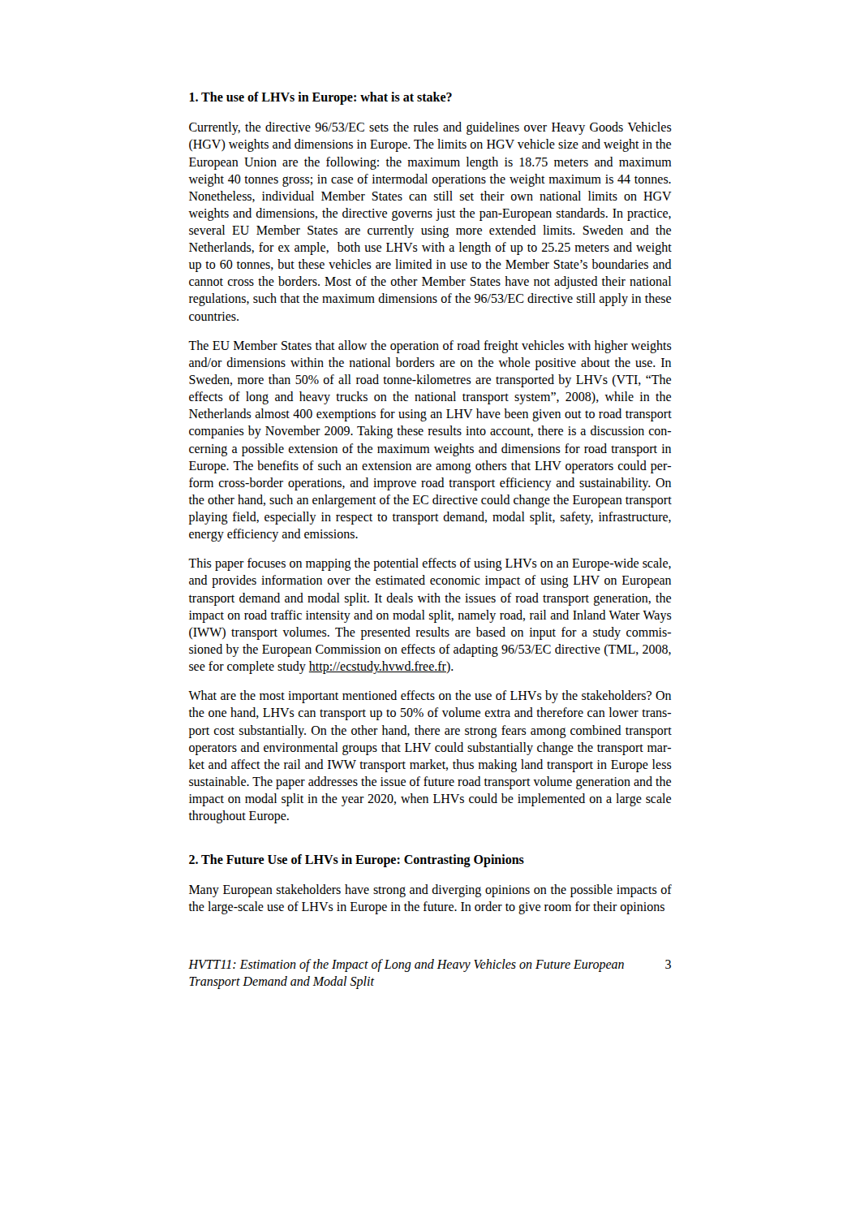1. The use of LHVs in Europe: what is at stake?
Currently, the directive 96/53/EC sets the rules and guidelines over Heavy Goods Vehicles (HGV) weights and dimensions in Europe. The limits on HGV vehicle size and weight in the European Union are the following: the maximum length is 18.75 meters and maximum weight 40 tonnes gross; in case of intermodal operations the weight maximum is 44 tonnes. Nonetheless, individual Member States can still set their own national limits on HGV weights and dimensions, the directive governs just the pan-European standards. In practice, several EU Member States are currently using more extended limits. Sweden and the Netherlands, for ex ample, both use LHVs with a length of up to 25.25 meters and weight up to 60 tonnes, but these vehicles are limited in use to the Member State’s boundaries and cannot cross the borders. Most of the other Member States have not adjusted their national regulations, such that the maximum dimensions of the 96/53/EC directive still apply in these countries.
The EU Member States that allow the operation of road freight vehicles with higher weights and/or dimensions within the national borders are on the whole positive about the use. In Sweden, more than 50% of all road tonne-kilometres are transported by LHVs (VTI, “The effects of long and heavy trucks on the national transport system”, 2008), while in the Netherlands almost 400 exemptions for using an LHV have been given out to road transport companies by November 2009. Taking these results into account, there is a discussion concerning a possible extension of the maximum weights and dimensions for road transport in Europe. The benefits of such an extension are among others that LHV operators could perform cross-border operations, and improve road transport efficiency and sustainability. On the other hand, such an enlargement of the EC directive could change the European transport playing field, especially in respect to transport demand, modal split, safety, infrastructure, energy efficiency and emissions.
This paper focuses on mapping the potential effects of using LHVs on an Europe-wide scale, and provides information over the estimated economic impact of using LHV on European transport demand and modal split. It deals with the issues of road transport generation, the impact on road traffic intensity and on modal split, namely road, rail and Inland Water Ways (IWW) transport volumes. The presented results are based on input for a study commissioned by the European Commission on effects of adapting 96/53/EC directive (TML, 2008, see for complete study http://ecstudy.hvwd.free.fr).
What are the most important mentioned effects on the use of LHVs by the stakeholders? On the one hand, LHVs can transport up to 50% of volume extra and therefore can lower transport cost substantially. On the other hand, there are strong fears among combined transport operators and environmental groups that LHV could substantially change the transport market and affect the rail and IWW transport market, thus making land transport in Europe less sustainable. The paper addresses the issue of future road transport volume generation and the impact on modal split in the year 2020, when LHVs could be implemented on a large scale throughout Europe.
2. The Future Use of LHVs in Europe: Contrasting Opinions
Many European stakeholders have strong and diverging opinions on the possible impacts of the large-scale use of LHVs in Europe in the future. In order to give room for their opinions
HVTT11: Estimation of the Impact of Long and Heavy Vehicles on Future European Transport Demand and Modal Split
3